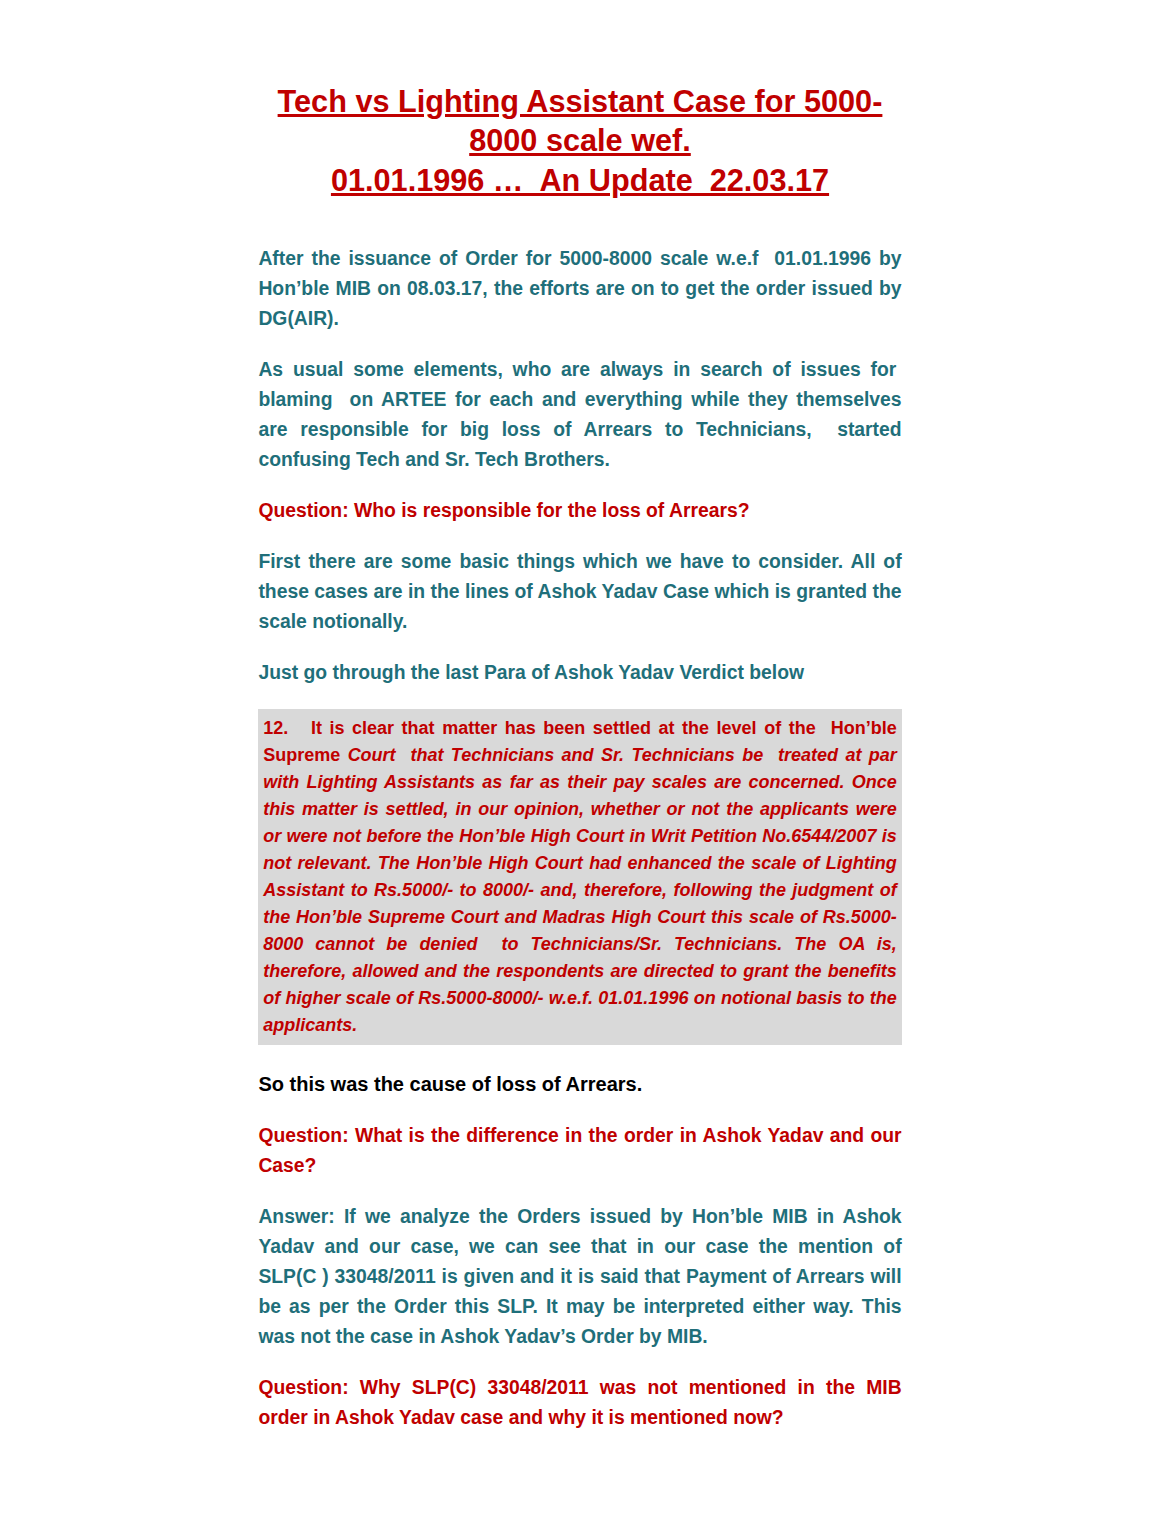Tech vs Lighting Assistant Case for 5000-8000 scale wef.
01.01.1996 … An Update 22.03.17
After the issuance of Order for 5000-8000 scale w.e.f 01.01.1996 by Hon’ble MIB on 08.03.17, the efforts are on to get the order issued by DG(AIR).
As usual some elements, who are always in search of issues for blaming on ARTEE for each and everything while they themselves are responsible for big loss of Arrears to Technicians, started confusing Tech and Sr. Tech Brothers.
Question: Who is responsible for the loss of Arrears?
First there are some basic things which we have to consider. All of these cases are in the lines of Ashok Yadav Case which is granted the scale notionally.
Just go through the last Para of Ashok Yadav Verdict below
12. It is clear that matter has been settled at the level of the Hon’ble Supreme Court that Technicians and Sr. Technicians be treated at par with Lighting Assistants as far as their pay scales are concerned. Once this matter is settled, in our opinion, whether or not the applicants were or were not before the Hon’ble High Court in Writ Petition No.6544/2007 is not relevant. The Hon’ble High Court had enhanced the scale of Lighting Assistant to Rs.5000/- to 8000/- and, therefore, following the judgment of the Hon’ble Supreme Court and Madras High Court this scale of Rs.5000-8000 cannot be denied to Technicians/Sr. Technicians. The OA is, therefore, allowed and the respondents are directed to grant the benefits of higher scale of Rs.5000-8000/- w.e.f. 01.01.1996 on notional basis to the applicants.
So this was the cause of loss of Arrears.
Question: What is the difference in the order in Ashok Yadav and our Case?
Answer: If we analyze the Orders issued by Hon’ble MIB in Ashok Yadav and our case, we can see that in our case the mention of SLP(C ) 33048/2011 is given and it is said that Payment of Arrears will be as per the Order this SLP. It may be interpreted either way. This was not the case in Ashok Yadav’s Order by MIB.
Question: Why SLP(C) 33048/2011 was not mentioned in the MIB order in Ashok Yadav case and why it is mentioned now?